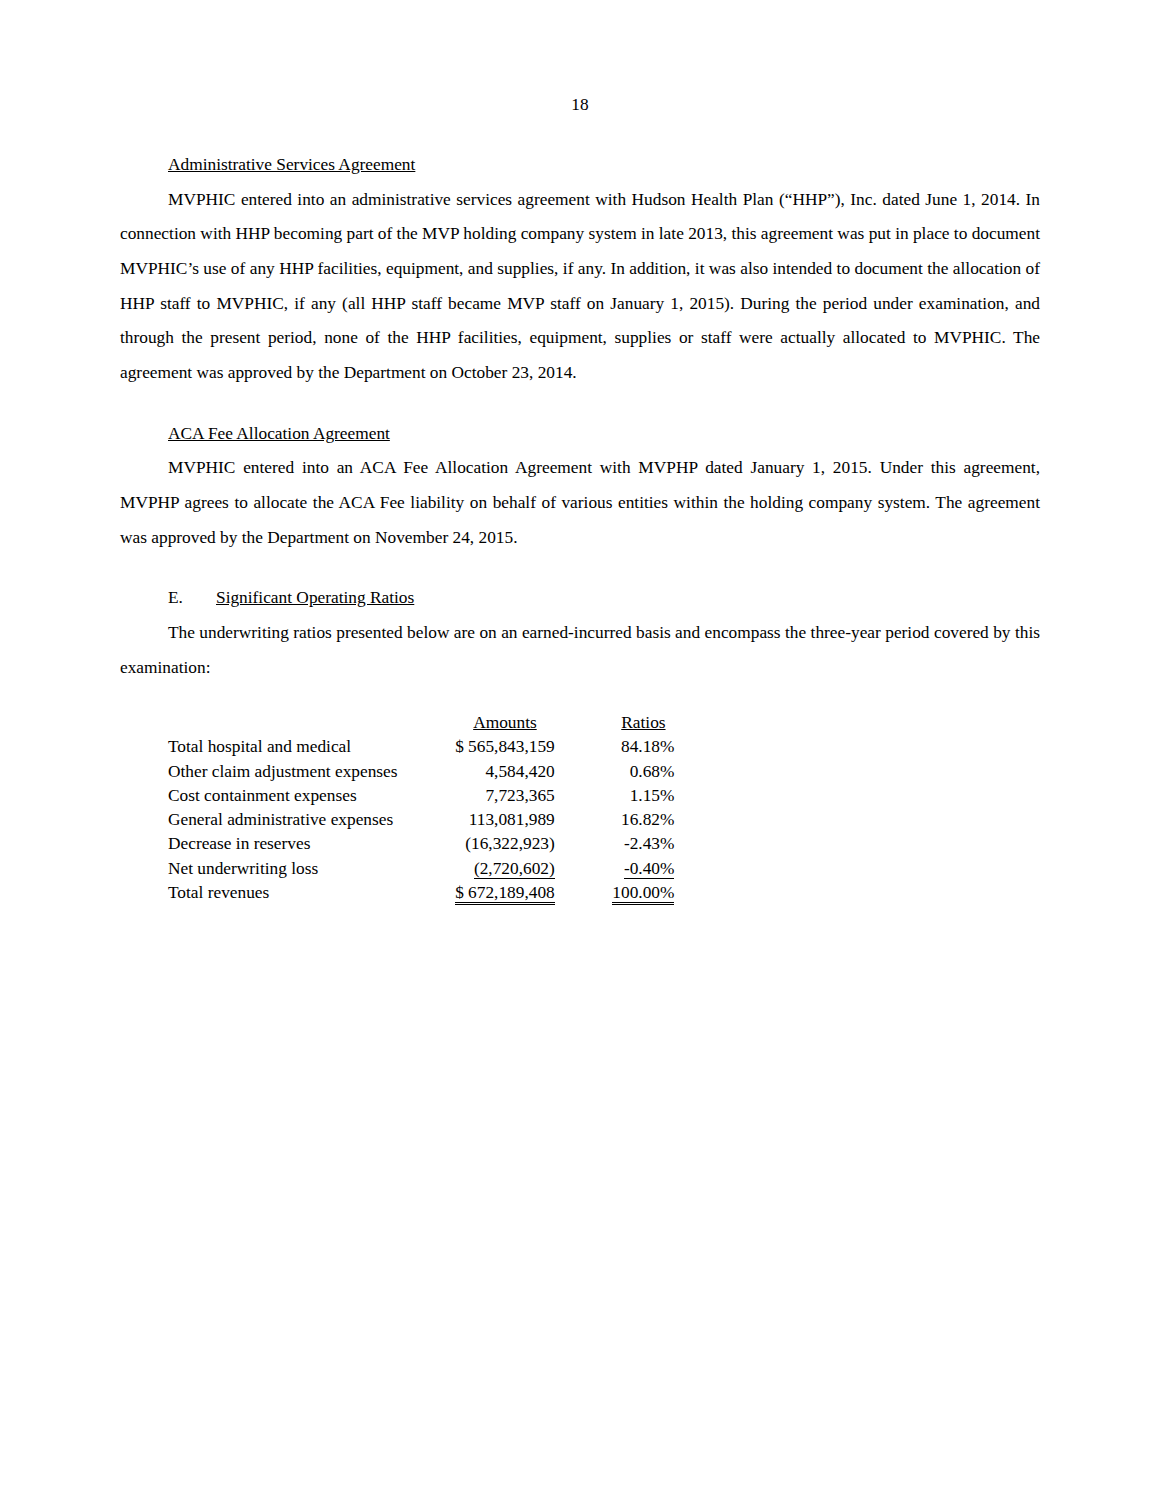18
Administrative Services Agreement
MVPHIC entered into an administrative services agreement with Hudson Health Plan (“HHP”), Inc. dated June 1, 2014. In connection with HHP becoming part of the MVP holding company system in late 2013, this agreement was put in place to document MVPHIC’s use of any HHP facilities, equipment, and supplies, if any. In addition, it was also intended to document the allocation of HHP staff to MVPHIC, if any (all HHP staff became MVP staff on January 1, 2015). During the period under examination, and through the present period, none of the HHP facilities, equipment, supplies or staff were actually allocated to MVPHIC. The agreement was approved by the Department on October 23, 2014.
ACA Fee Allocation Agreement
MVPHIC entered into an ACA Fee Allocation Agreement with MVPHP dated January 1, 2015. Under this agreement, MVPHP agrees to allocate the ACA Fee liability on behalf of various entities within the holding company system. The agreement was approved by the Department on November 24, 2015.
E. Significant Operating Ratios
The underwriting ratios presented below are on an earned-incurred basis and encompass the three-year period covered by this examination:
| | Amounts | Ratios |
| --- | --- | --- |
| Total hospital and medical | $ 565,843,159 | 84.18% |
| Other claim adjustment expenses | 4,584,420 | 0.68% |
| Cost containment expenses | 7,723,365 | 1.15% |
| General administrative expenses | 113,081,989 | 16.82% |
| Decrease in reserves | (16,322,923) | -2.43% |
| Net underwriting loss | (2,720,602) | -0.40% |
| Total revenues | $ 672,189,408 | 100.00% |